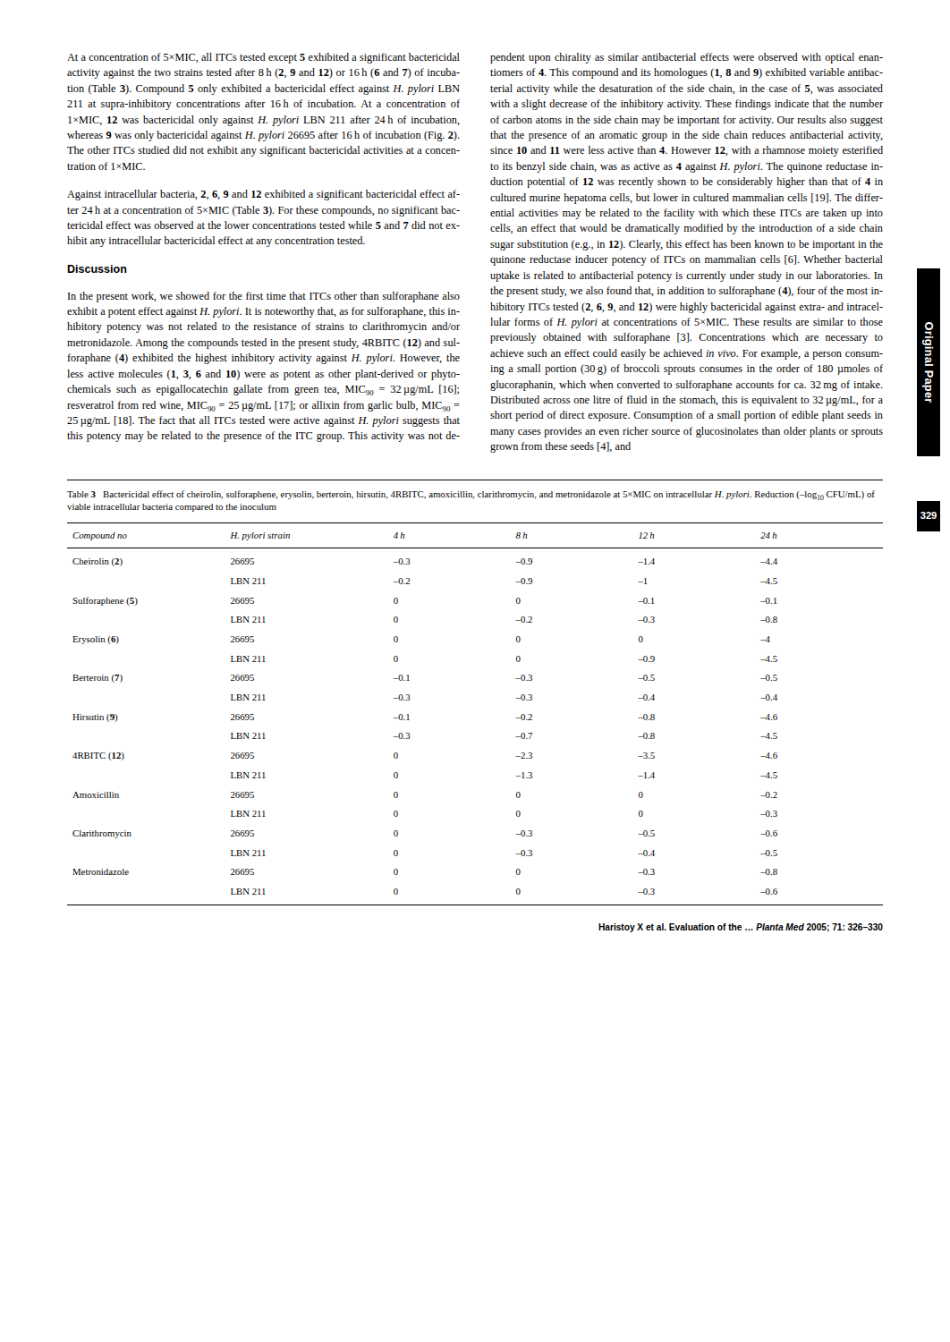Original Paper
329
At a concentration of 5×MIC, all ITCs tested except 5 exhibited a significant bactericidal activity against the two strains tested after 8 h (2, 9 and 12) or 16 h (6 and 7) of incubation (Table 3). Compound 5 only exhibited a bactericidal effect against H. pylori LBN 211 at supra-inhibitory concentrations after 16 h of incubation. At a concentration of 1×MIC, 12 was bactericidal only against H. pylori LBN 211 after 24 h of incubation, whereas 9 was only bactericidal against H. pylori 26695 after 16 h of incubation (Fig. 2). The other ITCs studied did not exhibit any significant bactericidal activities at a concentration of 1×MIC.
Against intracellular bacteria, 2, 6, 9 and 12 exhibited a significant bactericidal effect after 24 h at a concentration of 5×MIC (Table 3). For these compounds, no significant bactericidal effect was observed at the lower concentrations tested while 5 and 7 did not exhibit any intracellular bactericidal effect at any concentration tested.
Discussion
In the present work, we showed for the first time that ITCs other than sulforaphane also exhibit a potent effect against H. pylori. It is noteworthy that, as for sulforaphane, this inhibitory potency was not related to the resistance of strains to clarithromycin and/or metronidazole. Among the compounds tested in the present study, 4RBITC (12) and sulforaphane (4) exhibited the highest inhibitory activity against H. pylori. However, the less active molecules (1, 3, 6 and 10) were as potent as other plant-derived or phytochemicals such as epigallocatechin gallate from green tea, MIC90 = 32 µg/mL [16]; resveratrol from red wine, MIC90 = 25 µg/mL [17]; or allixin from garlic bulb, MIC90 = 25 µg/mL [18]. The fact that all ITCs tested were active against H. pylori suggests that this potency may be related to the presence of the ITC group. This activity was not dependent upon chirality as similar antibacterial effects were observed with optical enantiomers of 4. This compound and its homologues (1, 8 and 9) exhibited variable antibacterial activity while the desaturation of the side chain, in the case of 5, was associated with a slight decrease of the inhibitory activity. These findings indicate that the number of carbon atoms in the side chain may be important for activity. Our results also suggest that the presence of an aromatic group in the side chain reduces antibacterial activity, since 10 and 11 were less active than 4. However 12, with a rhamnose moiety esterified to its benzyl side chain, was as active as 4 against H. pylori. The quinone reductase induction potential of 12 was recently shown to be considerably higher than that of 4 in cultured murine hepatoma cells, but lower in cultured mammalian cells [19]. The differential activities may be related to the facility with which these ITCs are taken up into cells, an effect that would be dramatically modified by the introduction of a side chain sugar substitution (e.g., in 12). Clearly, this effect has been known to be important in the quinone reductase inducer potency of ITCs on mammalian cells [6]. Whether bacterial uptake is related to antibacterial potency is currently under study in our laboratories. In the present study, we also found that, in addition to sulforaphane (4), four of the most inhibitory ITCs tested (2, 6, 9, and 12) were highly bactericidal against extra- and intracellular forms of H. pylori at concentrations of 5×MIC. These results are similar to those previously obtained with sulforaphane [3]. Concentrations which are necessary to achieve such an effect could easily be achieved in vivo. For example, a person consuming a small portion (30 g) of broccoli sprouts consumes in the order of 180 µmoles of glucoraphanin, which when converted to sulforaphane accounts for ca. 32 mg of intake. Distributed across one litre of fluid in the stomach, this is equivalent to 32 µg/mL, for a short period of direct exposure. Consumption of a small portion of edible plant seeds in many cases provides an even richer source of glucosinolates than older plants or sprouts grown from these seeds [4], and
Table 3 Bactericidal effect of cheirolin, sulforaphene, erysolin, berteroin, hirsutin, 4RBITC, amoxicillin, clarithromycin, and metronidazole at 5×MIC on intracellular H. pylori. Reduction (–log10 CFU/mL) of viable intracellular bacteria compared to the inoculum
| Compound no | H. pylori strain | 4 h | 8 h | 12 h | 24 h |
| --- | --- | --- | --- | --- | --- |
| Cheirolin ( 2 ) | 26695 | –0.3 | –0.9 | –1.4 | –4.4 |
| | LBN 211 | –0.2 | –0.9 | –1 | –4.5 |
| Sulforaphene ( 5 ) | 26695 | 0 | 0 | –0.1 | –0.1 |
| | LBN 211 | 0 | –0.2 | –0.3 | –0.8 |
| Erysolin ( 6 ) | 26695 | 0 | 0 | 0 | –4 |
| | LBN 211 | 0 | 0 | –0.9 | –4.5 |
| Berteroin ( 7 ) | 26695 | –0.1 | –0.3 | –0.5 | –0.5 |
| | LBN 211 | –0.3 | –0.3 | –0.4 | –0.4 |
| Hirsutin ( 9 ) | 26695 | –0.1 | –0.2 | –0.8 | –4.6 |
| | LBN 211 | –0.3 | –0.7 | –0.8 | –4.5 |
| 4RBITC ( 12 ) | 26695 | 0 | –2.3 | –3.5 | –4.6 |
| | LBN 211 | 0 | –1.3 | –1.4 | –4.5 |
| Amoxicillin | 26695 | 0 | 0 | 0 | –0.2 |
| | LBN 211 | 0 | 0 | 0 | –0.3 |
| Clarithromycin | 26695 | 0 | –0.3 | –0.5 | –0.6 |
| | LBN 211 | 0 | –0.3 | –0.4 | –0.5 |
| Metronidazole | 26695 | 0 | 0 | –0.3 | –0.8 |
| | LBN 211 | 0 | 0 | –0.3 | –0.6 |
Haristoy X et al. Evaluation of the … Planta Med 2005; 71: 326–330